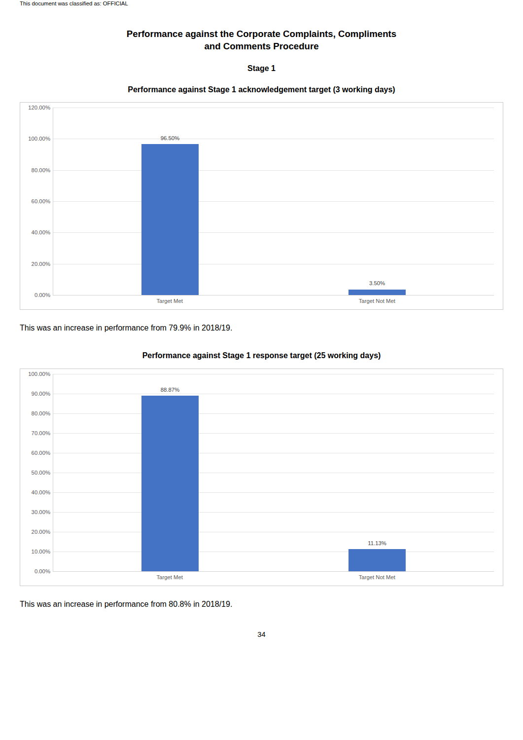This document was classified as: OFFICIAL
Performance against the Corporate Complaints, Compliments
and Comments Procedure
Stage 1
Performance against Stage 1 acknowledgement target (3 working days)
120.00%
100.00%
80.00%
60.00%
40.00%
20.00%
0.00%
96.50%
3.50%
Target Met Target Not Met
This was an increase in performance from 79.9% in 2018/19.
Performance against Stage 1 response target (25 working days)
100.00%
90.00%
80.00%
70.00%
60.00%
50.00%
40.00%
30.00%
20.00%
10.00%
0.00%
88.87%
11.13%
Target Met Target Not Met
This was an increase in performance from 80.8% in 2018/19.
34